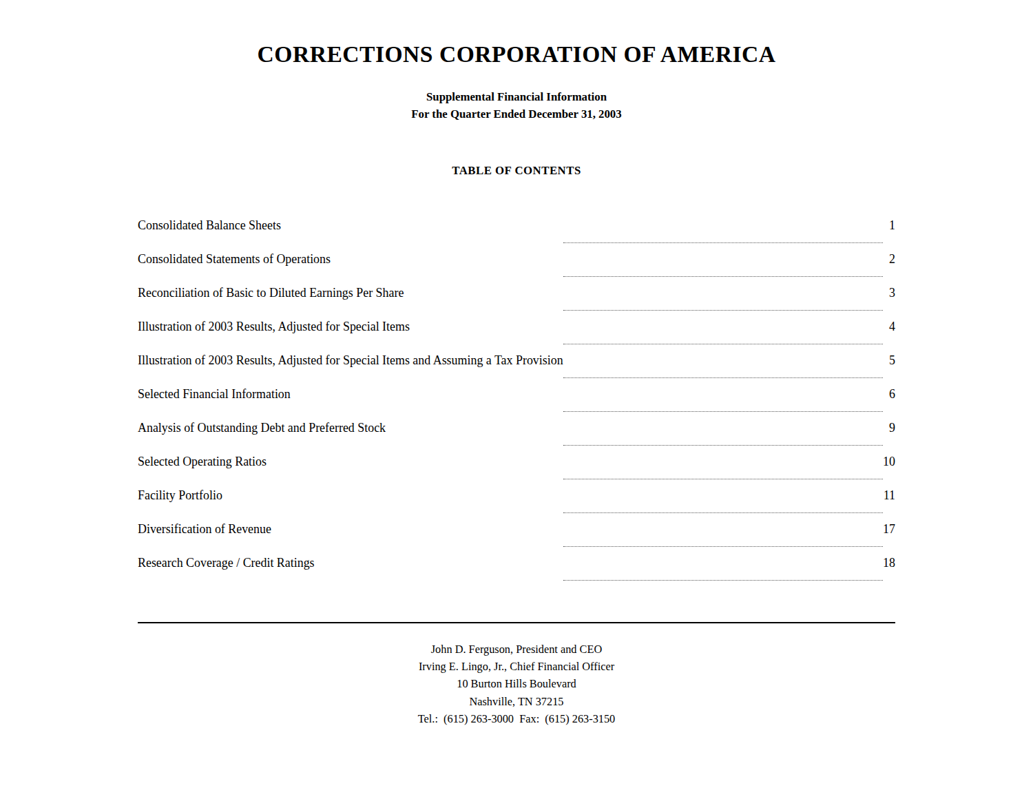CORRECTIONS CORPORATION OF AMERICA
Supplemental Financial Information
For the Quarter Ended December 31, 2003
TABLE OF CONTENTS
| Consolidated Balance Sheets | | 1 |
| Consolidated Statements of Operations | | 2 |
| Reconciliation of Basic to Diluted Earnings Per Share | | 3 |
| Illustration of 2003 Results, Adjusted for Special Items | | 4 |
| Illustration of 2003 Results, Adjusted for Special Items and Assuming a Tax Provision | | 5 |
| Selected Financial Information | | 6 |
| Analysis of Outstanding Debt and Preferred Stock | | 9 |
| Selected Operating Ratios | | 10 |
| Facility Portfolio | | 11 |
| Diversification of Revenue | | 17 |
| Research Coverage / Credit Ratings | | 18 |
John D. Ferguson, President and CEO
Irving E. Lingo, Jr., Chief Financial Officer
10 Burton Hills Boulevard
Nashville, TN 37215
Tel.: (615) 263-3000 Fax: (615) 263-3150